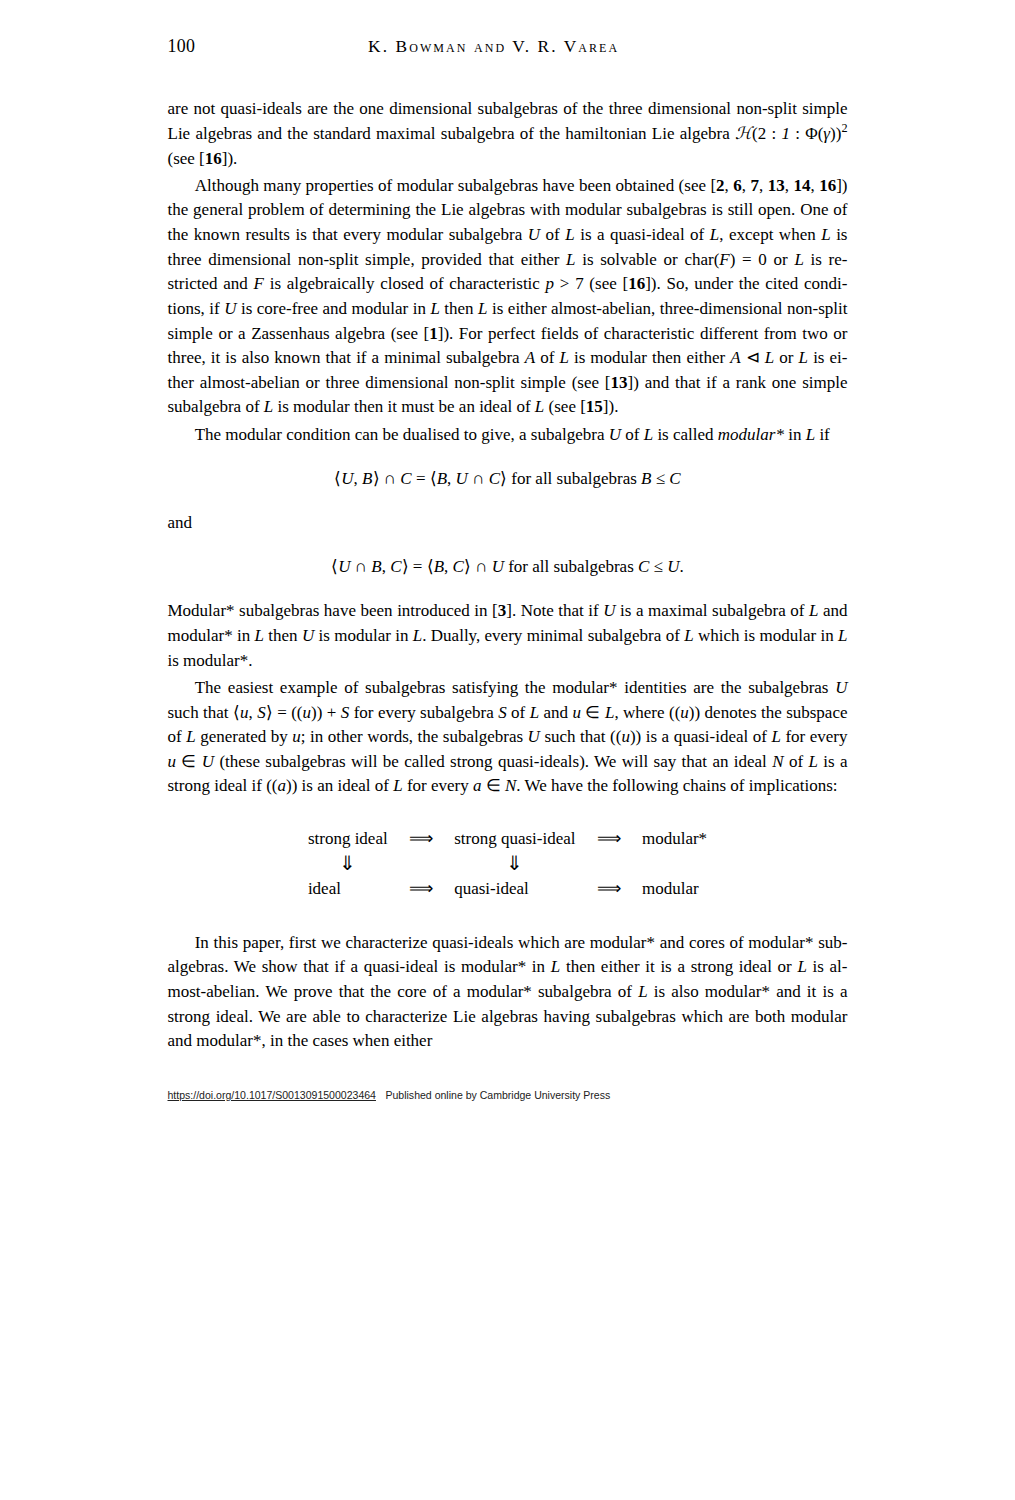100 K. Bowman and V. R. Varea
are not quasi-ideals are the one dimensional subalgebras of the three dimensional non-split simple Lie algebras and the standard maximal subalgebra of the hamiltonian Lie algebra ℋ(2 : 1 : Φ(γ))2 (see [16]).
Although many properties of modular subalgebras have been obtained (see [2, 6, 7, 13, 14, 16]) the general problem of determining the Lie algebras with modular subalgebras is still open. One of the known results is that every modular subalgebra U of L is a quasi-ideal of L, except when L is three dimensional non-split simple, provided that either L is solvable or char(F) = 0 or L is restricted and F is algebraically closed of characteristic p > 7 (see [16]). So, under the cited conditions, if U is core-free and modular in L then L is either almost-abelian, three-dimensional non-split simple or a Zassenhaus algebra (see [1]). For perfect fields of characteristic different from two or three, it is also known that if a minimal subalgebra A of L is modular then either A ⊲ L or L is either almost-abelian or three dimensional non-split simple (see [13]) and that if a rank one simple subalgebra of L is modular then it must be an ideal of L (see [15]).
The modular condition can be dualised to give, a subalgebra U of L is called modular* in L if
⟨U, B⟩ ∩ C = ⟨B, U ∩ C⟩ for all subalgebras B ≤ C
and
⟨U ∩ B, C⟩ = ⟨B, C⟩ ∩ U for all subalgebras C ≤ U.
Modular* subalgebras have been introduced in [3]. Note that if U is a maximal subalgebra of L and modular* in L then U is modular in L. Dually, every minimal subalgebra of L which is modular in L is modular*.
The easiest example of subalgebras satisfying the modular* identities are the subalgebras U such that ⟨u, S⟩ = ((u)) + S for every subalgebra S of L and u ∈ L, where ((u)) denotes the subspace of L generated by u; in other words, the subalgebras U such that ((u)) is a quasi-ideal of L for every u ∈ U (these subalgebras will be called strong quasi-ideals). We will say that an ideal N of L is a strong ideal if ((a)) is an ideal of L for every a ∈ N. We have the following chains of implications:
| strong ideal | ⟹ | strong quasi-ideal | ⟹ | modular* |
| ⇓ | | ⇓ | | |
| ideal | ⟹ | quasi-ideal | ⟹ | modular |
In this paper, first we characterize quasi-ideals which are modular* and cores of modular* subalgebras. We show that if a quasi-ideal is modular* in L then either it is a strong ideal or L is almost-abelian. We prove that the core of a modular* subalgebra of L is also modular* and it is a strong ideal. We are able to characterize Lie algebras having subalgebras which are both modular and modular*, in the cases when either
https://doi.org/10.1017/S0013091500023464 Published online by Cambridge University Press